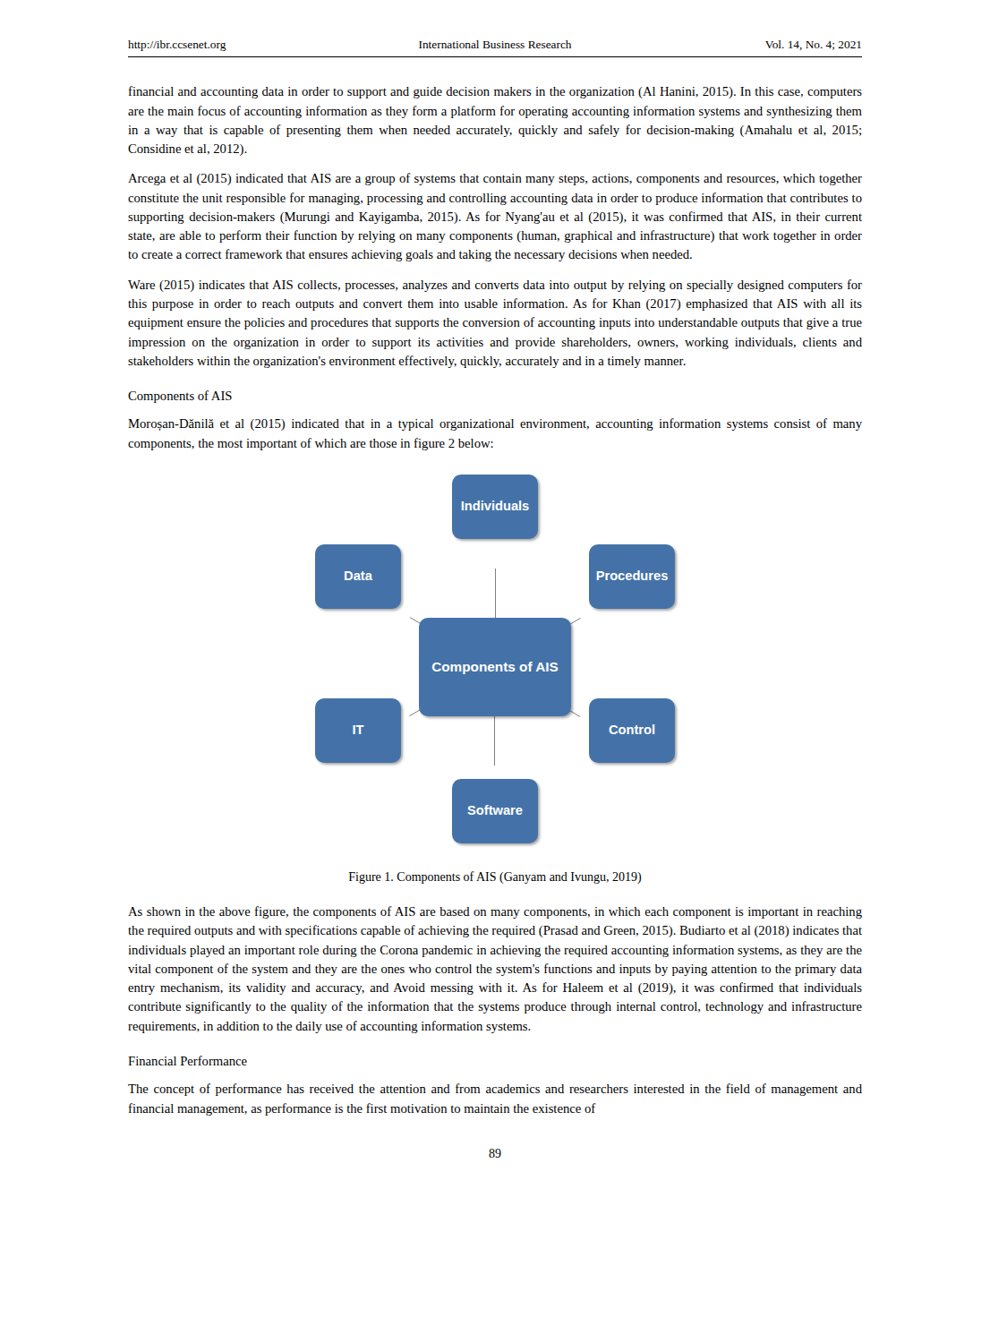http://ibr.ccsenet.org
International Business Research
Vol. 14, No. 4; 2021
financial and accounting data in order to support and guide decision makers in the organization (Al Hanini, 2015). In this case, computers are the main focus of accounting information as they form a platform for operating accounting information systems and synthesizing them in a way that is capable of presenting them when needed accurately, quickly and safely for decision-making (Amahalu et al, 2015; Considine et al, 2012).
Arcega et al (2015) indicated that AIS are a group of systems that contain many steps, actions, components and resources, which together constitute the unit responsible for managing, processing and controlling accounting data in order to produce information that contributes to supporting decision-makers (Murungi and Kayigamba, 2015). As for Nyang'au et al (2015), it was confirmed that AIS, in their current state, are able to perform their function by relying on many components (human, graphical and infrastructure) that work together in order to create a correct framework that ensures achieving goals and taking the necessary decisions when needed.
Ware (2015) indicates that AIS collects, processes, analyzes and converts data into output by relying on specially designed computers for this purpose in order to reach outputs and convert them into usable information. As for Khan (2017) emphasized that AIS with all its equipment ensure the policies and procedures that supports the conversion of accounting inputs into understandable outputs that give a true impression on the organization in order to support its activities and provide shareholders, owners, working individuals, clients and stakeholders within the organization's environment effectively, quickly, accurately and in a timely manner.
Components of AIS
Moroșan-Dănilă et al (2015) indicated that in a typical organizational environment, accounting information systems consist of many components, the most important of which are those in figure 2 below:
Individuals
Procedures
Control
Software
IT
Data
Components of AIS
Figure 1. Components of AIS (Ganyam and Ivungu, 2019)
As shown in the above figure, the components of AIS are based on many components, in which each component is important in reaching the required outputs and with specifications capable of achieving the required (Prasad and Green, 2015). Budiarto et al (2018) indicates that individuals played an important role during the Corona pandemic in achieving the required accounting information systems, as they are the vital component of the system and they are the ones who control the system's functions and inputs by paying attention to the primary data entry mechanism, its validity and accuracy, and Avoid messing with it. As for Haleem et al (2019), it was confirmed that individuals contribute significantly to the quality of the information that the systems produce through internal control, technology and infrastructure requirements, in addition to the daily use of accounting information systems.
Financial Performance
The concept of performance has received the attention and from academics and researchers interested in the field of management and financial management, as performance is the first motivation to maintain the existence of
89